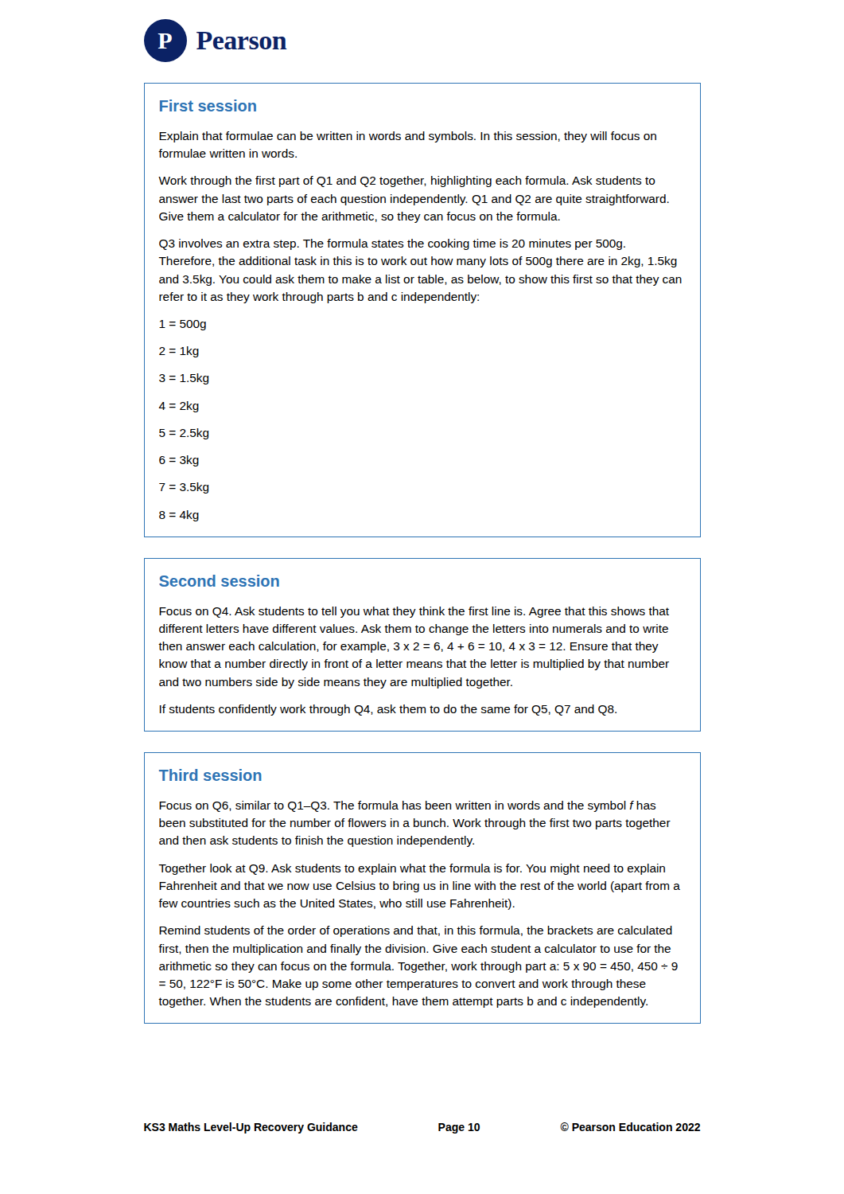P
Pearson
First session
Explain that formulae can be written in words and symbols. In this session, they will focus on formulae written in words.
Work through the first part of Q1 and Q2 together, highlighting each formula. Ask students to answer the last two parts of each question independently. Q1 and Q2 are quite straightforward. Give them a calculator for the arithmetic, so they can focus on the formula.
Q3 involves an extra step. The formula states the cooking time is 20 minutes per 500g. Therefore, the additional task in this is to work out how many lots of 500g there are in 2kg, 1.5kg and 3.5kg. You could ask them to make a list or table, as below, to show this first so that they can refer to it as they work through parts b and c independently:
1 = 500g
2 = 1kg
3 = 1.5kg
4 = 2kg
5 = 2.5kg
6 = 3kg
7 = 3.5kg
8 = 4kg
Second session
Focus on Q4. Ask students to tell you what they think the first line is. Agree that this shows that different letters have different values. Ask them to change the letters into numerals and to write then answer each calculation, for example, 3 x 2 = 6, 4 + 6 = 10, 4 x 3 = 12. Ensure that they know that a number directly in front of a letter means that the letter is multiplied by that number and two numbers side by side means they are multiplied together.
If students confidently work through Q4, ask them to do the same for Q5, Q7 and Q8.
Third session
Focus on Q6, similar to Q1–Q3. The formula has been written in words and the symbol f has been substituted for the number of flowers in a bunch. Work through the first two parts together and then ask students to finish the question independently.
Together look at Q9. Ask students to explain what the formula is for. You might need to explain Fahrenheit and that we now use Celsius to bring us in line with the rest of the world (apart from a few countries such as the United States, who still use Fahrenheit).
Remind students of the order of operations and that, in this formula, the brackets are calculated first, then the multiplication and finally the division. Give each student a calculator to use for the arithmetic so they can focus on the formula. Together, work through part a: 5 x 90 = 450, 450 ÷ 9 = 50, 122°F is 50°C. Make up some other temperatures to convert and work through these together. When the students are confident, have them attempt parts b and c independently.
KS3 Maths Level-Up Recovery Guidance Page 10 © Pearson Education 2022